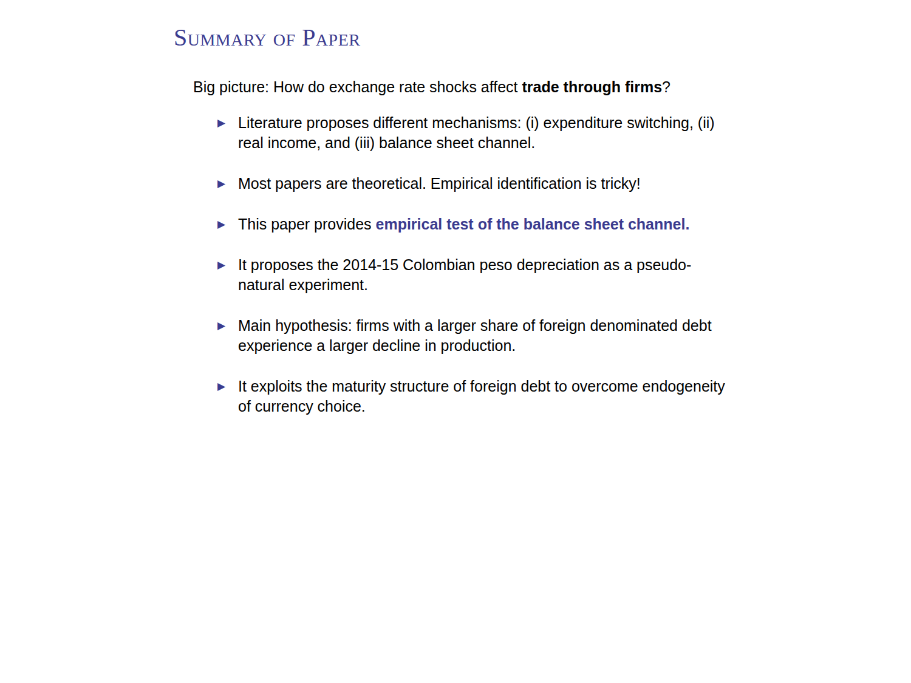Summary of Paper
Big picture: How do exchange rate shocks affect trade through firms?
Literature proposes different mechanisms: (i) expenditure switching, (ii) real income, and (iii) balance sheet channel.
Most papers are theoretical. Empirical identification is tricky!
This paper provides empirical test of the balance sheet channel.
It proposes the 2014-15 Colombian peso depreciation as a pseudo-natural experiment.
Main hypothesis: firms with a larger share of foreign denominated debt experience a larger decline in production.
It exploits the maturity structure of foreign debt to overcome endogeneity of currency choice.